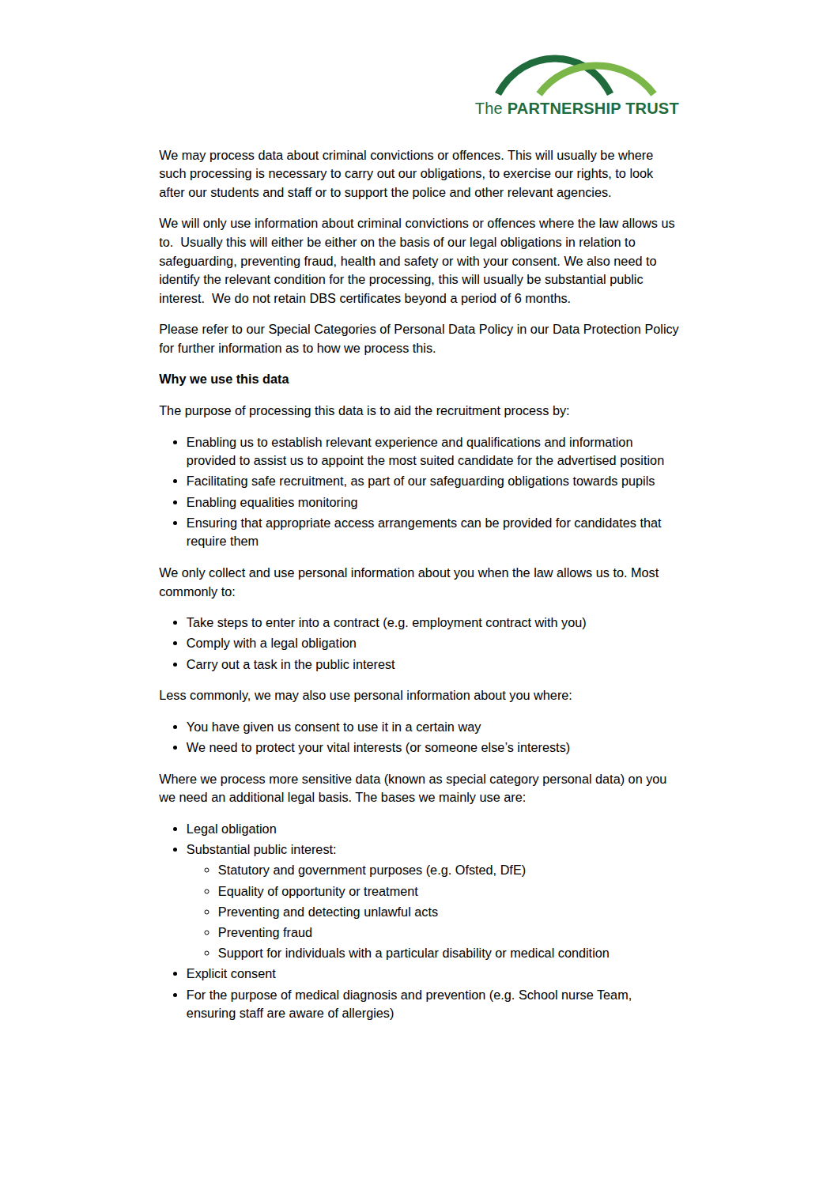The PARTNERSHIP TRUST
We may process data about criminal convictions or offences. This will usually be where such processing is necessary to carry out our obligations, to exercise our rights, to look after our students and staff or to support the police and other relevant agencies.
We will only use information about criminal convictions or offences where the law allows us to. Usually this will either be either on the basis of our legal obligations in relation to safeguarding, preventing fraud, health and safety or with your consent. We also need to identify the relevant condition for the processing, this will usually be substantial public interest. We do not retain DBS certificates beyond a period of 6 months.
Please refer to our Special Categories of Personal Data Policy in our Data Protection Policy for further information as to how we process this.
Why we use this data
The purpose of processing this data is to aid the recruitment process by:
Enabling us to establish relevant experience and qualifications and information provided to assist us to appoint the most suited candidate for the advertised position
Facilitating safe recruitment, as part of our safeguarding obligations towards pupils
Enabling equalities monitoring
Ensuring that appropriate access arrangements can be provided for candidates that require them
We only collect and use personal information about you when the law allows us to. Most commonly to:
Take steps to enter into a contract (e.g. employment contract with you)
Comply with a legal obligation
Carry out a task in the public interest
Less commonly, we may also use personal information about you where:
You have given us consent to use it in a certain way
We need to protect your vital interests (or someone else’s interests)
Where we process more sensitive data (known as special category personal data) on you we need an additional legal basis. The bases we mainly use are:
Legal obligation
Substantial public interest:
Statutory and government purposes (e.g. Ofsted, DfE)
Equality of opportunity or treatment
Preventing and detecting unlawful acts
Preventing fraud
Support for individuals with a particular disability or medical condition
Explicit consent
For the purpose of medical diagnosis and prevention (e.g. School nurse Team, ensuring staff are aware of allergies)